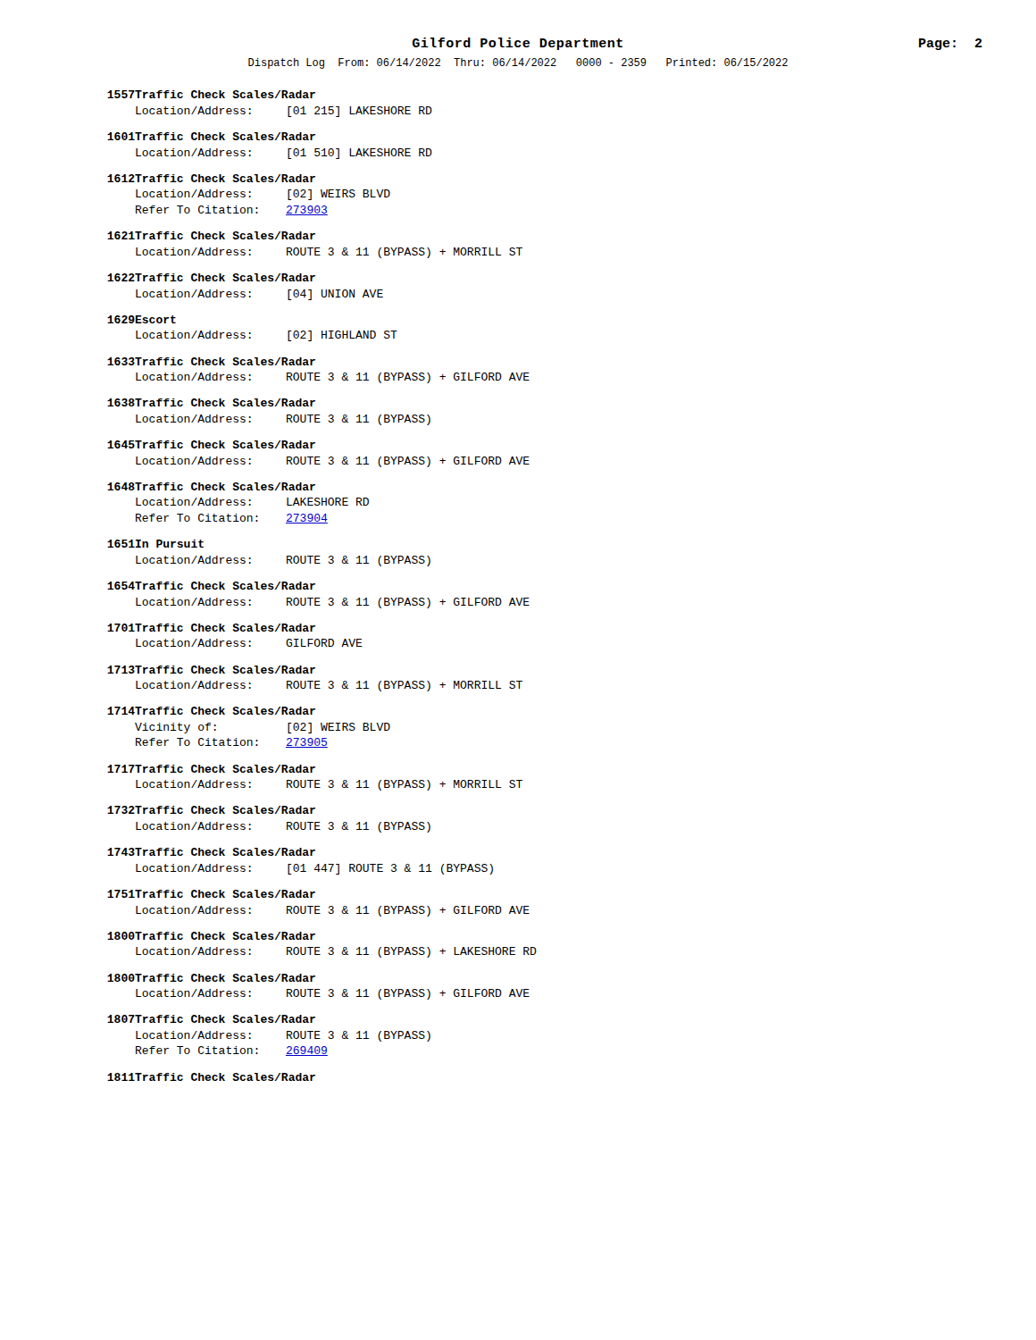Page: 2
Gilford Police Department
Dispatch Log From: 06/14/2022 Thru: 06/14/2022 0000 - 2359 Printed: 06/15/2022
| 1557 | Traffic Check Scales/Radar |
| | Location/Address: | [01 215] LAKESHORE RD |
| 1601 | Traffic Check Scales/Radar |
| | Location/Address: | [01 510] LAKESHORE RD |
| 1612 | Traffic Check Scales/Radar |
| | Location/Address: | [02] WEIRS BLVD |
| | Refer To Citation: | 273903 |
| 1621 | Traffic Check Scales/Radar |
| | Location/Address: | ROUTE 3 & 11 (BYPASS) + MORRILL ST |
| 1622 | Traffic Check Scales/Radar |
| | Location/Address: | [04] UNION AVE |
| 1629 | Escort |
| | Location/Address: | [02] HIGHLAND ST |
| 1633 | Traffic Check Scales/Radar |
| | Location/Address: | ROUTE 3 & 11 (BYPASS) + GILFORD AVE |
| 1638 | Traffic Check Scales/Radar |
| | Location/Address: | ROUTE 3 & 11 (BYPASS) |
| 1645 | Traffic Check Scales/Radar |
| | Location/Address: | ROUTE 3 & 11 (BYPASS) + GILFORD AVE |
| 1648 | Traffic Check Scales/Radar |
| | Location/Address: | LAKESHORE RD |
| | Refer To Citation: | 273904 |
| 1651 | In Pursuit |
| | Location/Address: | ROUTE 3 & 11 (BYPASS) |
| 1654 | Traffic Check Scales/Radar |
| | Location/Address: | ROUTE 3 & 11 (BYPASS) + GILFORD AVE |
| 1701 | Traffic Check Scales/Radar |
| | Location/Address: | GILFORD AVE |
| 1713 | Traffic Check Scales/Radar |
| | Location/Address: | ROUTE 3 & 11 (BYPASS) + MORRILL ST |
| 1714 | Traffic Check Scales/Radar |
| | Vicinity of: | [02] WEIRS BLVD |
| | Refer To Citation: | 273905 |
| 1717 | Traffic Check Scales/Radar |
| | Location/Address: | ROUTE 3 & 11 (BYPASS) + MORRILL ST |
| 1732 | Traffic Check Scales/Radar |
| | Location/Address: | ROUTE 3 & 11 (BYPASS) |
| 1743 | Traffic Check Scales/Radar |
| | Location/Address: | [01 447] ROUTE 3 & 11 (BYPASS) |
| 1751 | Traffic Check Scales/Radar |
| | Location/Address: | ROUTE 3 & 11 (BYPASS) + GILFORD AVE |
| 1800 | Traffic Check Scales/Radar |
| | Location/Address: | ROUTE 3 & 11 (BYPASS) + LAKESHORE RD |
| 1800 | Traffic Check Scales/Radar |
| | Location/Address: | ROUTE 3 & 11 (BYPASS) + GILFORD AVE |
| 1807 | Traffic Check Scales/Radar |
| | Location/Address: | ROUTE 3 & 11 (BYPASS) |
| | Refer To Citation: | 269409 |
| 1811 | Traffic Check Scales/Radar |